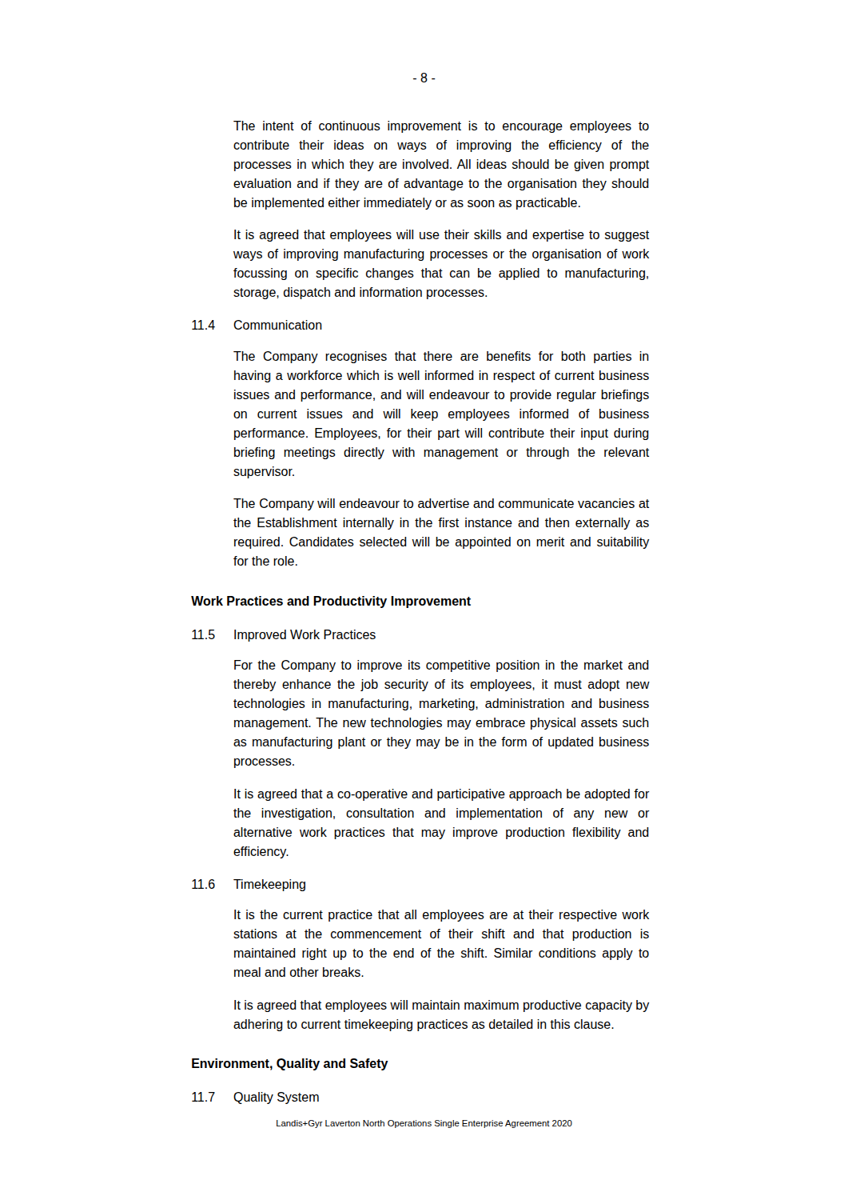- 8 -
The intent of continuous improvement is to encourage employees to contribute their ideas on ways of improving the efficiency of the processes in which they are involved. All ideas should be given prompt evaluation and if they are of advantage to the organisation they should be implemented either immediately or as soon as practicable.
It is agreed that employees will use their skills and expertise to suggest ways of improving manufacturing processes or the organisation of work focussing on specific changes that can be applied to manufacturing, storage, dispatch and information processes.
11.4
Communication
The Company recognises that there are benefits for both parties in having a workforce which is well informed in respect of current business issues and performance, and will endeavour to provide regular briefings on current issues and will keep employees informed of business performance. Employees, for their part will contribute their input during briefing meetings directly with management or through the relevant supervisor.
The Company will endeavour to advertise and communicate vacancies at the Establishment internally in the first instance and then externally as required. Candidates selected will be appointed on merit and suitability for the role.
Work Practices and Productivity Improvement
11.5
Improved Work Practices
For the Company to improve its competitive position in the market and thereby enhance the job security of its employees, it must adopt new technologies in manufacturing, marketing, administration and business management. The new technologies may embrace physical assets such as manufacturing plant or they may be in the form of updated business processes.
It is agreed that a co-operative and participative approach be adopted for the investigation, consultation and implementation of any new or alternative work practices that may improve production flexibility and efficiency.
11.6
Timekeeping
It is the current practice that all employees are at their respective work stations at the commencement of their shift and that production is maintained right up to the end of the shift. Similar conditions apply to meal and other breaks.
It is agreed that employees will maintain maximum productive capacity by adhering to current timekeeping practices as detailed in this clause.
Environment, Quality and Safety
11.7
Quality System
Landis+Gyr Laverton North Operations Single Enterprise Agreement 2020